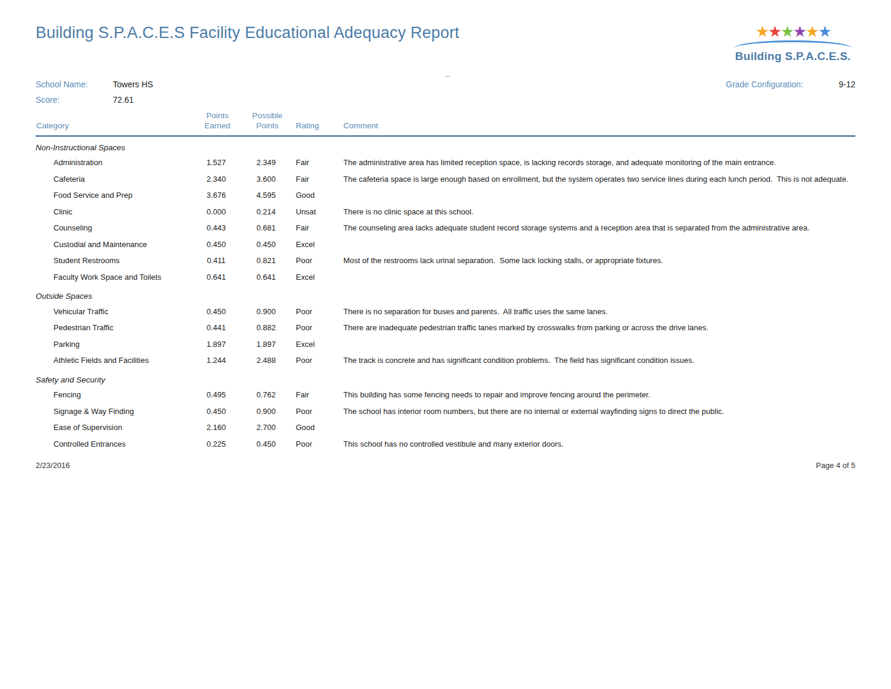Building S.P.A.C.E.S Facility Educational Adequacy Report
★★★★★★
Building S.P.A.C.E.S.
–
School Name:
Towers HS
Score:
72.61
Grade Configuration:
9-12
| Category | Points Earned | Possible Points | Rating | Comment |
| --- | --- | --- | --- | --- |
| Non-Instructional Spaces |
| Administration | 1.527 | 2.349 | Fair | The administrative area has limited reception space, is lacking records storage, and adequate monitoring of the main entrance. |
| Cafeteria | 2.340 | 3.600 | Fair | The cafeteria space is large enough based on enrollment, but the system operates two service lines during each lunch period. This is not adequate. |
| Food Service and Prep | 3.676 | 4.595 | Good | |
| Clinic | 0.000 | 0.214 | Unsat | There is no clinic space at this school. |
| Counseling | 0.443 | 0.681 | Fair | The counseling area lacks adequate student record storage systems and a reception area that is separated from the administrative area. |
| Custodial and Maintenance | 0.450 | 0.450 | Excel | |
| Student Restrooms | 0.411 | 0.821 | Poor | Most of the restrooms lack urinal separation. Some lack locking stalls, or appropriate fixtures. |
| Faculty Work Space and Toilets | 0.641 | 0.641 | Excel | |
| Outside Spaces |
| Vehicular Traffic | 0.450 | 0.900 | Poor | There is no separation for buses and parents. All traffic uses the same lanes. |
| Pedestrian Traffic | 0.441 | 0.882 | Poor | There are inadequate pedestrian traffic lanes marked by crosswalks from parking or across the drive lanes. |
| Parking | 1.897 | 1.897 | Excel | |
| Athletic Fields and Facilities | 1.244 | 2.488 | Poor | The track is concrete and has significant condition problems. The field has significant condition issues. |
| Safety and Security |
| Fencing | 0.495 | 0.762 | Fair | This building has some fencing needs to repair and improve fencing around the perimeter. |
| Signage & Way Finding | 0.450 | 0.900 | Poor | The school has interior room numbers, but there are no internal or external wayfinding signs to direct the public. |
| Ease of Supervision | 2.160 | 2.700 | Good | |
| Controlled Entrances | 0.225 | 0.450 | Poor | This school has no controlled vestibule and many exterior doors. |
2/23/2016
Page 4 of 5